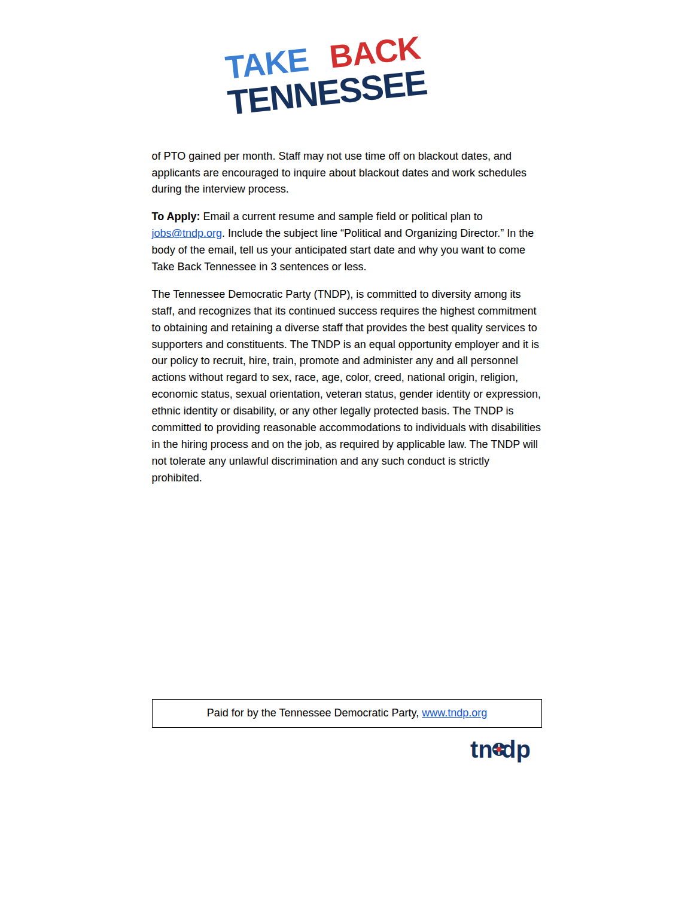TAKE BACK TENNESSEE
of PTO gained per month. Staff may not use time off on blackout dates, and applicants are encouraged to inquire about blackout dates and work schedules during the interview process.
To Apply: Email a current resume and sample field or political plan to jobs@tndp.org. Include the subject line “Political and Organizing Director.” In the body of the email, tell us your anticipated start date and why you want to come Take Back Tennessee in 3 sentences or less.
The Tennessee Democratic Party (TNDP), is committed to diversity among its staff, and recognizes that its continued success requires the highest commitment to obtaining and retaining a diverse staff that provides the best quality services to supporters and constituents. The TNDP is an equal opportunity employer and it is our policy to recruit, hire, train, promote and administer any and all personnel actions without regard to sex, race, age, color, creed, national origin, religion, economic status, sexual orientation, veteran status, gender identity or expression, ethnic identity or disability, or any other legally protected basis. The TNDP is committed to providing reasonable accommodations to individuals with disabilities in the hiring process and on the job, as required by applicable law. The TNDP will not tolerate any unlawful discrimination and any such conduct is strictly prohibited.
Paid for by the Tennessee Democratic Party, www.tndp.org
tn dp